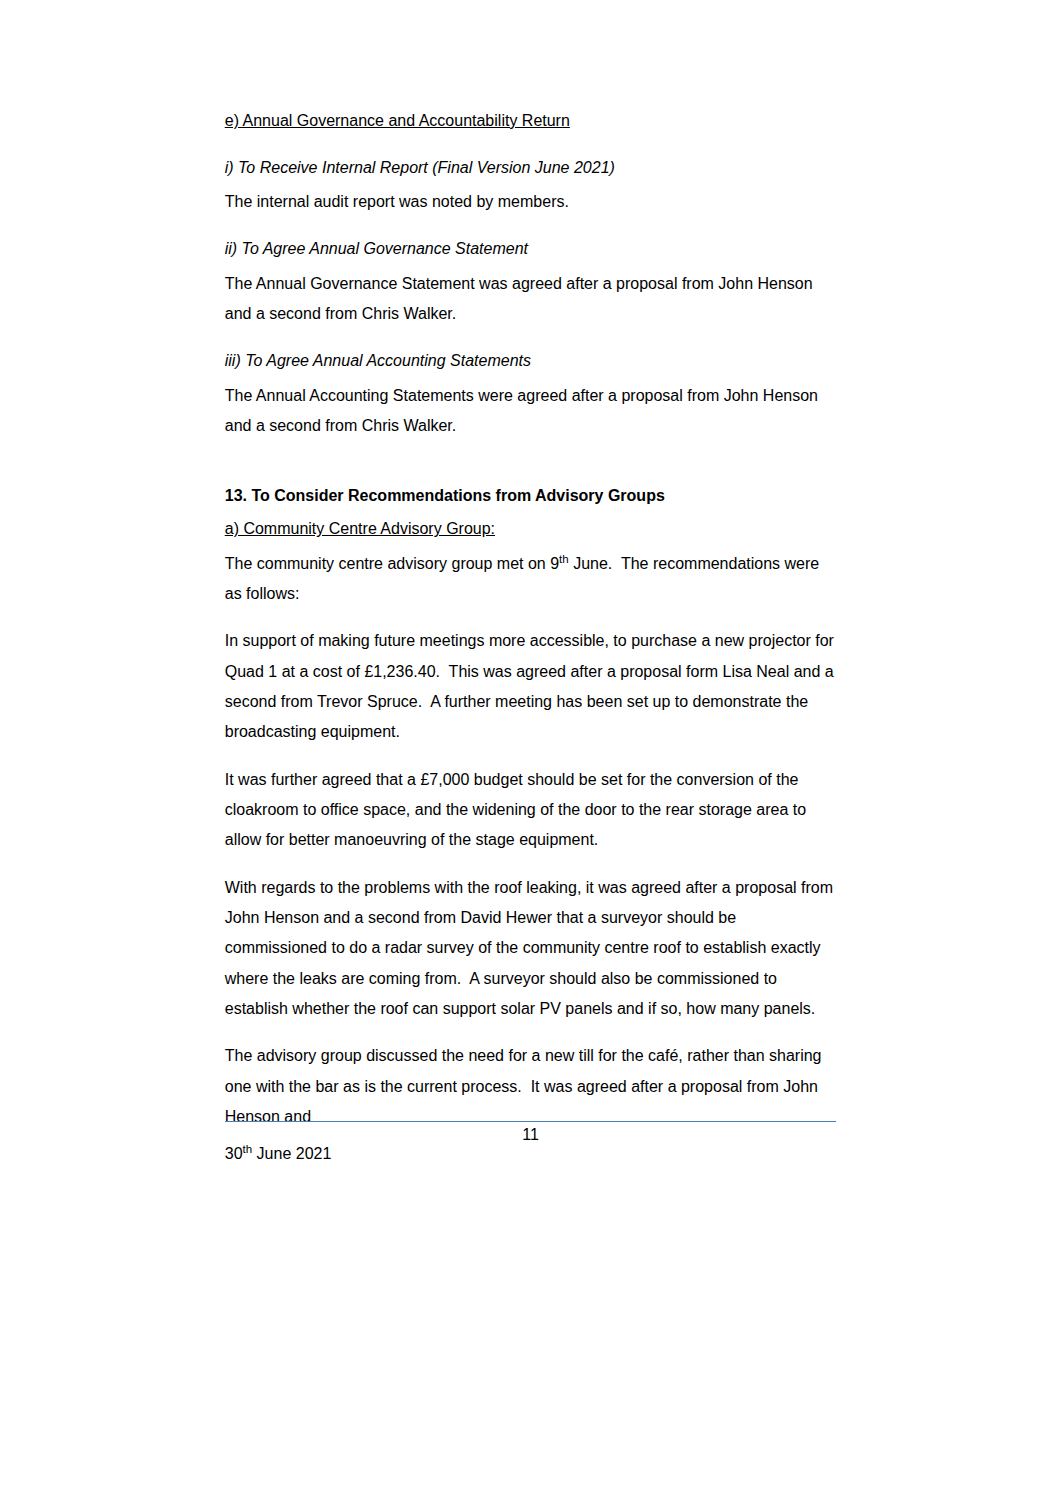e) Annual Governance and Accountability Return
i) To Receive Internal Report (Final Version June 2021)
The internal audit report was noted by members.
ii) To Agree Annual Governance Statement
The Annual Governance Statement was agreed after a proposal from John Henson and a second from Chris Walker.
iii) To Agree Annual Accounting Statements
The Annual Accounting Statements were agreed after a proposal from John Henson and a second from Chris Walker.
13. To Consider Recommendations from Advisory Groups
a) Community Centre Advisory Group:
The community centre advisory group met on 9th June. The recommendations were as follows:
In support of making future meetings more accessible, to purchase a new projector for Quad 1 at a cost of £1,236.40. This was agreed after a proposal form Lisa Neal and a second from Trevor Spruce. A further meeting has been set up to demonstrate the broadcasting equipment.
It was further agreed that a £7,000 budget should be set for the conversion of the cloakroom to office space, and the widening of the door to the rear storage area to allow for better manoeuvring of the stage equipment.
With regards to the problems with the roof leaking, it was agreed after a proposal from John Henson and a second from David Hewer that a surveyor should be commissioned to do a radar survey of the community centre roof to establish exactly where the leaks are coming from. A surveyor should also be commissioned to establish whether the roof can support solar PV panels and if so, how many panels.
The advisory group discussed the need for a new till for the café, rather than sharing one with the bar as is the current process. It was agreed after a proposal from John Henson and
11
30th June 2021